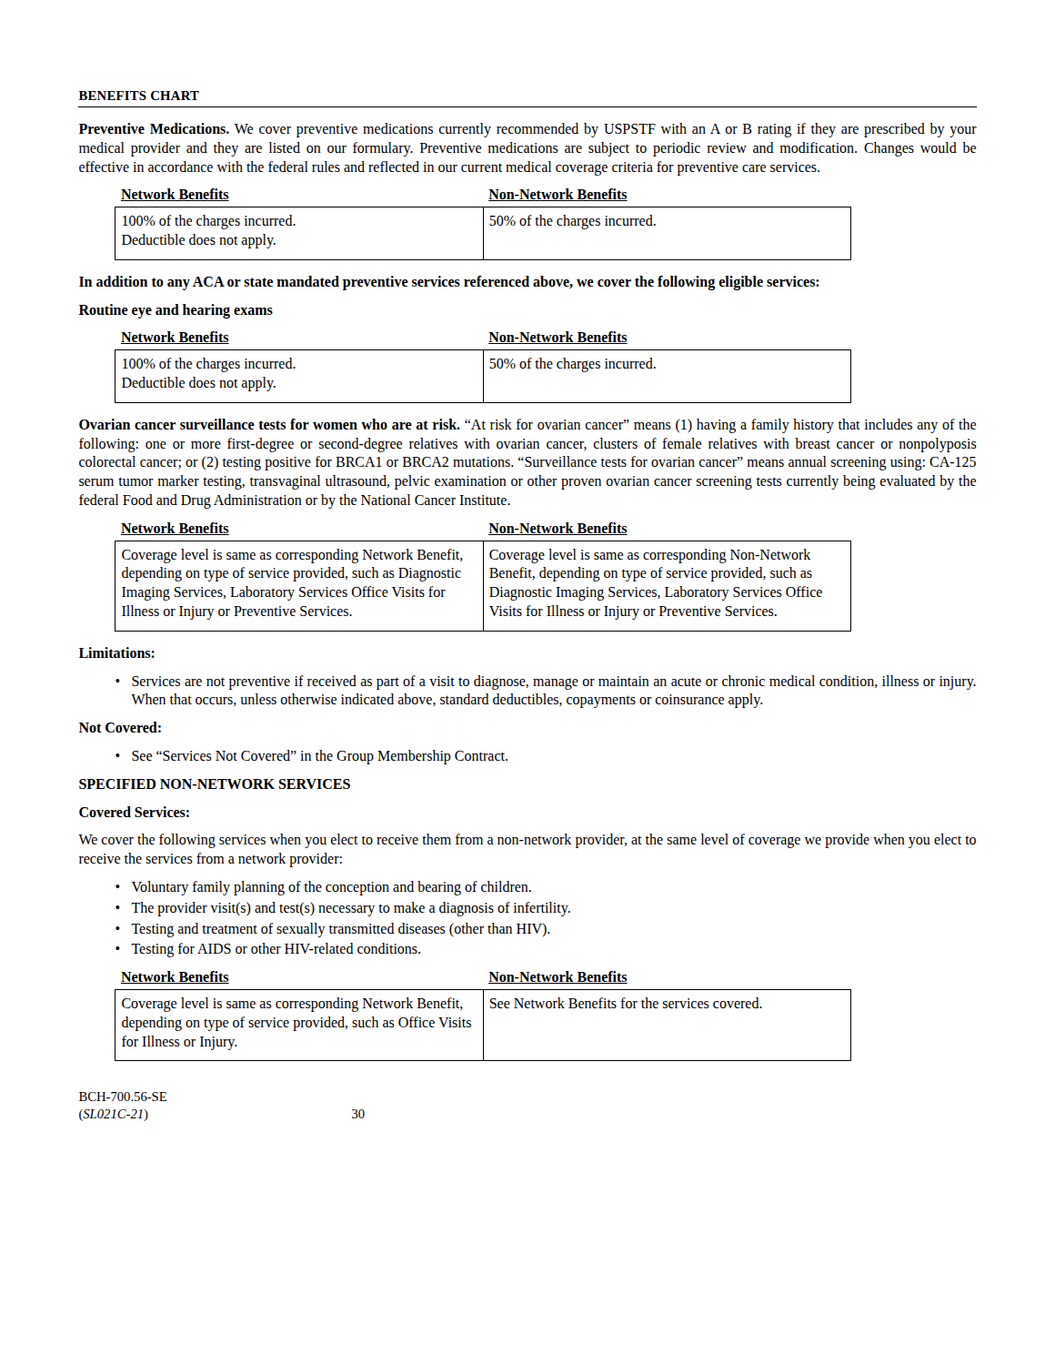BENEFITS CHART
Preventive Medications. We cover preventive medications currently recommended by USPSTF with an A or B rating if they are prescribed by your medical provider and they are listed on our formulary. Preventive medications are subject to periodic review and modification. Changes would be effective in accordance with the federal rules and reflected in our current medical coverage criteria for preventive care services.
| Network Benefits | Non-Network Benefits |
| 100% of the charges incurred. Deductible does not apply. | 50% of the charges incurred. |
In addition to any ACA or state mandated preventive services referenced above, we cover the following eligible services:
Routine eye and hearing exams
| Network Benefits | Non-Network Benefits |
| 100% of the charges incurred. Deductible does not apply. | 50% of the charges incurred. |
Ovarian cancer surveillance tests for women who are at risk. “At risk for ovarian cancer” means (1) having a family history that includes any of the following: one or more first-degree or second-degree relatives with ovarian cancer, clusters of female relatives with breast cancer or nonpolyposis colorectal cancer; or (2) testing positive for BRCA1 or BRCA2 mutations. “Surveillance tests for ovarian cancer” means annual screening using: CA-125 serum tumor marker testing, transvaginal ultrasound, pelvic examination or other proven ovarian cancer screening tests currently being evaluated by the federal Food and Drug Administration or by the National Cancer Institute.
| Network Benefits | Non-Network Benefits |
| Coverage level is same as corresponding Network Benefit, depending on type of service provided, such as Diagnostic Imaging Services, Laboratory Services Office Visits for Illness or Injury or Preventive Services. | Coverage level is same as corresponding Non-Network Benefit, depending on type of service provided, such as Diagnostic Imaging Services, Laboratory Services Office Visits for Illness or Injury or Preventive Services. |
Limitations:
Services are not preventive if received as part of a visit to diagnose, manage or maintain an acute or chronic medical condition, illness or injury. When that occurs, unless otherwise indicated above, standard deductibles, copayments or coinsurance apply.
Not Covered:
See “Services Not Covered” in the Group Membership Contract.
SPECIFIED NON-NETWORK SERVICES
Covered Services:
We cover the following services when you elect to receive them from a non-network provider, at the same level of coverage we provide when you elect to receive the services from a network provider:
Voluntary family planning of the conception and bearing of children.
The provider visit(s) and test(s) necessary to make a diagnosis of infertility.
Testing and treatment of sexually transmitted diseases (other than HIV).
Testing for AIDS or other HIV-related conditions.
| Network Benefits | Non-Network Benefits |
| Coverage level is same as corresponding Network Benefit, depending on type of service provided, such as Office Visits for Illness or Injury. | See Network Benefits for the services covered. |
BCH-700.56-SE
(SL021C-21)30